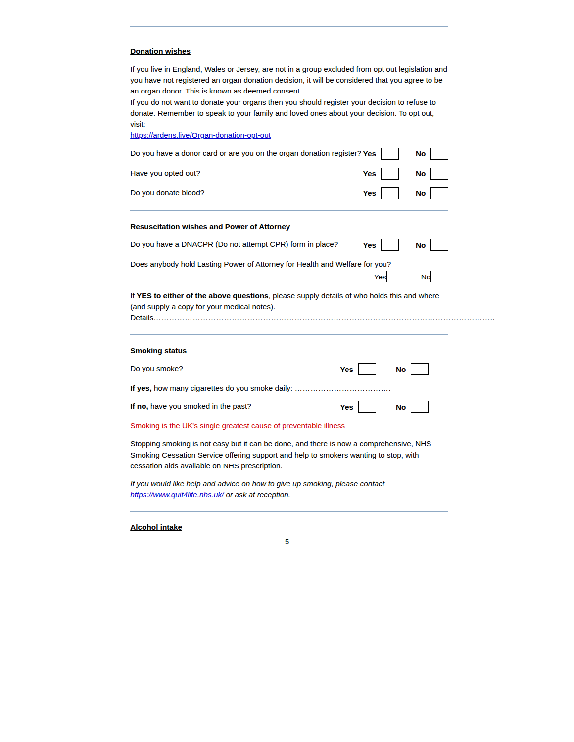Donation wishes
If you live in England, Wales or Jersey, are not in a group excluded from opt out legislation and you have not registered an organ donation decision, it will be considered that you agree to be an organ donor. This is known as deemed consent.
If you do not want to donate your organs then you should register your decision to refuse to donate. Remember to speak to your family and loved ones about your decision. To opt out, visit:
https://ardens.live/Organ-donation-opt-out
Do you have a donor card or are you on the organ donation register?
Yes No
Have you opted out?
Yes No
Do you donate blood?
Yes No
Resuscitation wishes and Power of Attorney
Do you have a DNACPR (Do not attempt CPR) form in place?
Yes No
Does anybody hold Lasting Power of Attorney for Health and Welfare for you?
Yes No
If YES to either of the above questions, please supply details of who holds this and where (and supply a copy for your medical notes).
Details…………………………………………………………………………………………………………………..
Smoking status
Do you smoke?
Yes No
If yes, how many cigarettes do you smoke daily: ……………………………….
If no, have you smoked in the past?
Yes No
Smoking is the UK's single greatest cause of preventable illness
Stopping smoking is not easy but it can be done, and there is now a comprehensive, NHS Smoking Cessation Service offering support and help to smokers wanting to stop, with cessation aids available on NHS prescription.
If you would like help and advice on how to give up smoking, please contact https://www.quit4life.nhs.uk/ or ask at reception.
Alcohol intake
5